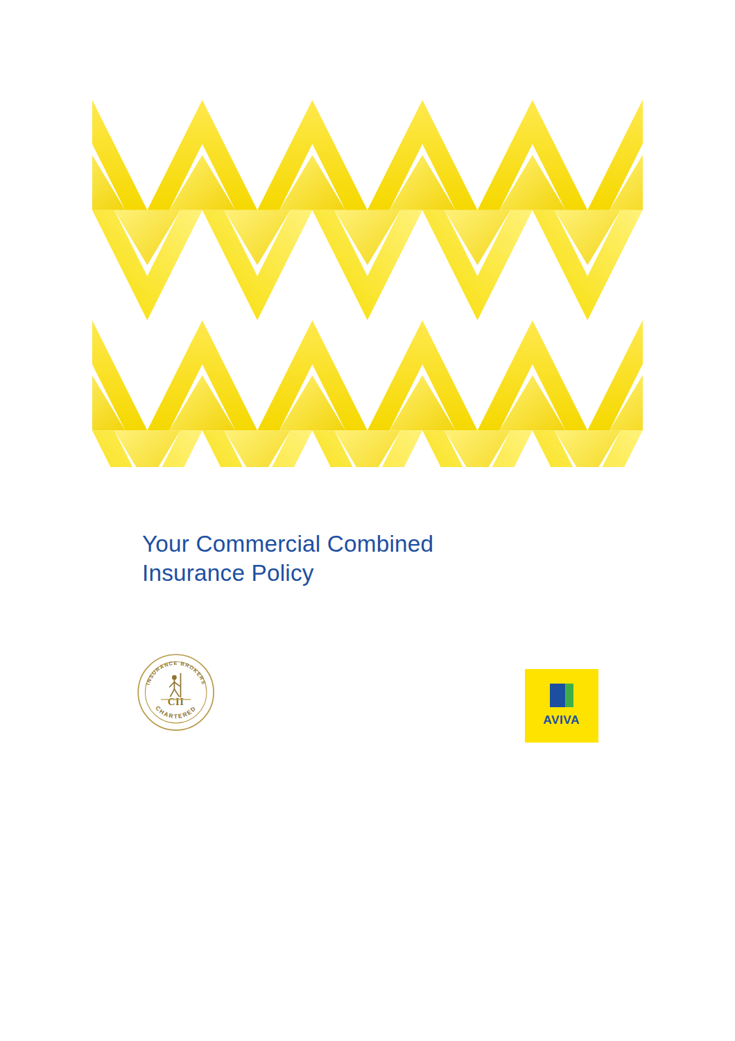Your Commercial Combined
Insurance Policy
INSURANCE BROKERS CHARTERED CII
AVIVA